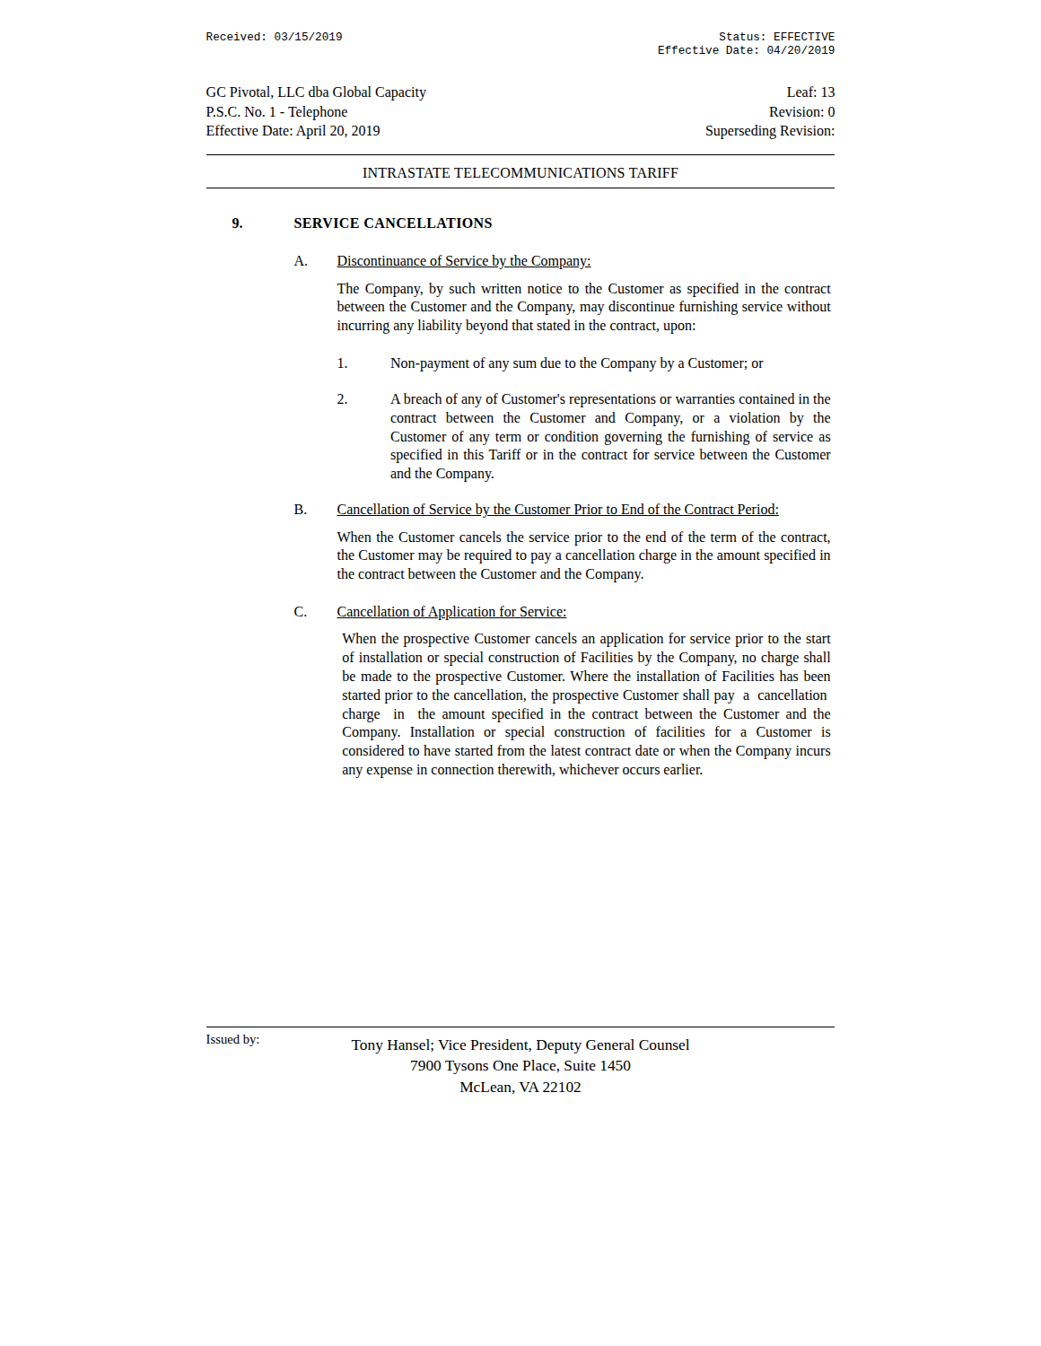Received: 03/15/2019
Status: EFFECTIVE Effective Date: 04/20/2019
GC Pivotal, LLC dba Global Capacity
P.S.C. No. 1 - Telephone
Effective Date: April 20, 2019
Leaf: 13
Revision: 0
Superseding Revision:
INTRASTATE TELECOMMUNICATIONS TARIFF
9.
SERVICE CANCELLATIONS
A.
Discontinuance of Service by the Company:
The Company, by such written notice to the Customer as specified in the contract between the Customer and the Company, may discontinue furnishing service without incurring any liability beyond that stated in the contract, upon:
1.
Non-payment of any sum due to the Company by a Customer; or
2.
A breach of any of Customer's representations or warranties contained in the contract between the Customer and Company, or a violation by the Customer of any term or condition governing the furnishing of service as specified in this Tariff or in the contract for service between the Customer and the Company.
B.
Cancellation of Service by the Customer Prior to End of the Contract Period:
When the Customer cancels the service prior to the end of the term of the contract, the Customer may be required to pay a cancellation charge in the amount specified in the contract between the Customer and the Company.
C.
Cancellation of Application for Service:
When the prospective Customer cancels an application for service prior to the start of installation or special construction of Facilities by the Company, no charge shall be made to the prospective Customer. Where the installation of Facilities has been started prior to the cancellation, the prospective Customer shall pay a cancellation charge in the amount specified in the contract between the Customer and the Company. Installation or special construction of facilities for a Customer is considered to have started from the latest contract date or when the Company incurs any expense in connection therewith, whichever occurs earlier.
Issued by:
Tony Hansel; Vice President, Deputy General Counsel
7900 Tysons One Place, Suite 1450
McLean, VA 22102